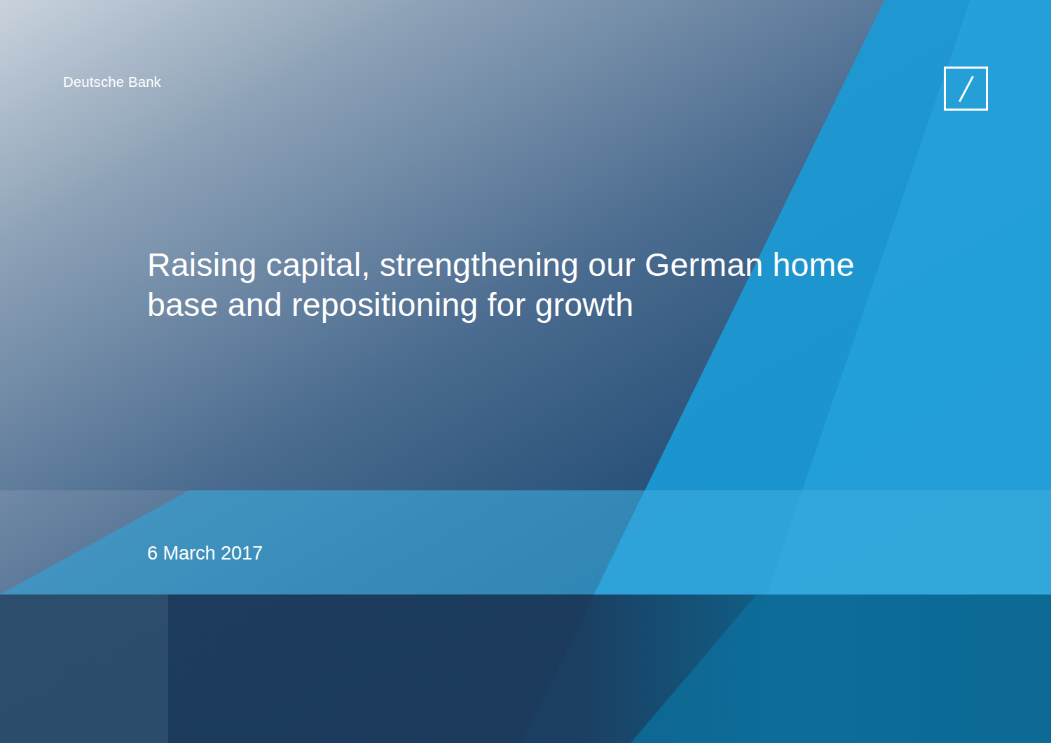Deutsche Bank
Raising capital, strengthening our German home base and repositioning for growth
6 March 2017